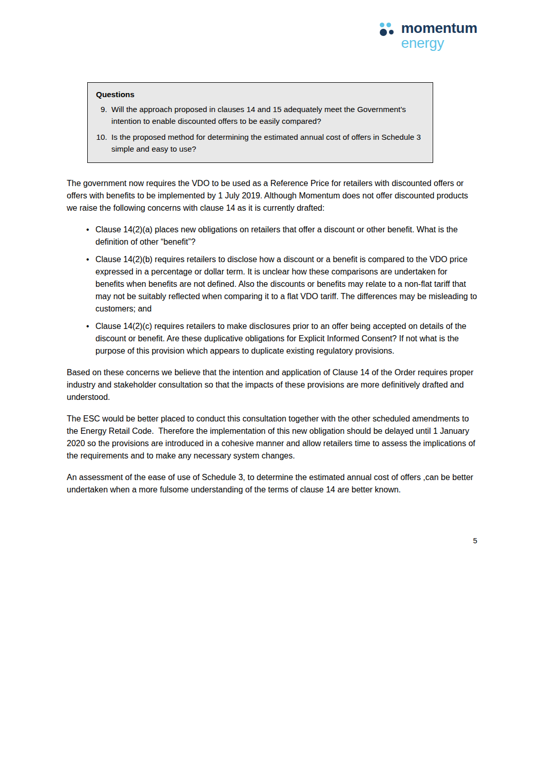momentum
energy
Questions
Will the approach proposed in clauses 14 and 15 adequately meet the Government’s intention to enable discounted offers to be easily compared?
Is the proposed method for determining the estimated annual cost of offers in Schedule 3 simple and easy to use?
The government now requires the VDO to be used as a Reference Price for retailers with discounted offers or offers with benefits to be implemented by 1 July 2019. Although Momentum does not offer discounted products we raise the following concerns with clause 14 as it is currently drafted:
Clause 14(2)(a) places new obligations on retailers that offer a discount or other benefit. What is the definition of other “benefit”?
Clause 14(2)(b) requires retailers to disclose how a discount or a benefit is compared to the VDO price expressed in a percentage or dollar term. It is unclear how these comparisons are undertaken for benefits when benefits are not defined. Also the discounts or benefits may relate to a non-flat tariff that may not be suitably reflected when comparing it to a flat VDO tariff. The differences may be misleading to customers; and
Clause 14(2)(c) requires retailers to make disclosures prior to an offer being accepted on details of the discount or benefit. Are these duplicative obligations for Explicit Informed Consent? If not what is the purpose of this provision which appears to duplicate existing regulatory provisions.
Based on these concerns we believe that the intention and application of Clause 14 of the Order requires proper industry and stakeholder consultation so that the impacts of these provisions are more definitively drafted and understood.
The ESC would be better placed to conduct this consultation together with the other scheduled amendments to the Energy Retail Code. Therefore the implementation of this new obligation should be delayed until 1 January 2020 so the provisions are introduced in a cohesive manner and allow retailers time to assess the implications of the requirements and to make any necessary system changes.
An assessment of the ease of use of Schedule 3, to determine the estimated annual cost of offers ,can be better undertaken when a more fulsome understanding of the terms of clause 14 are better known.
5